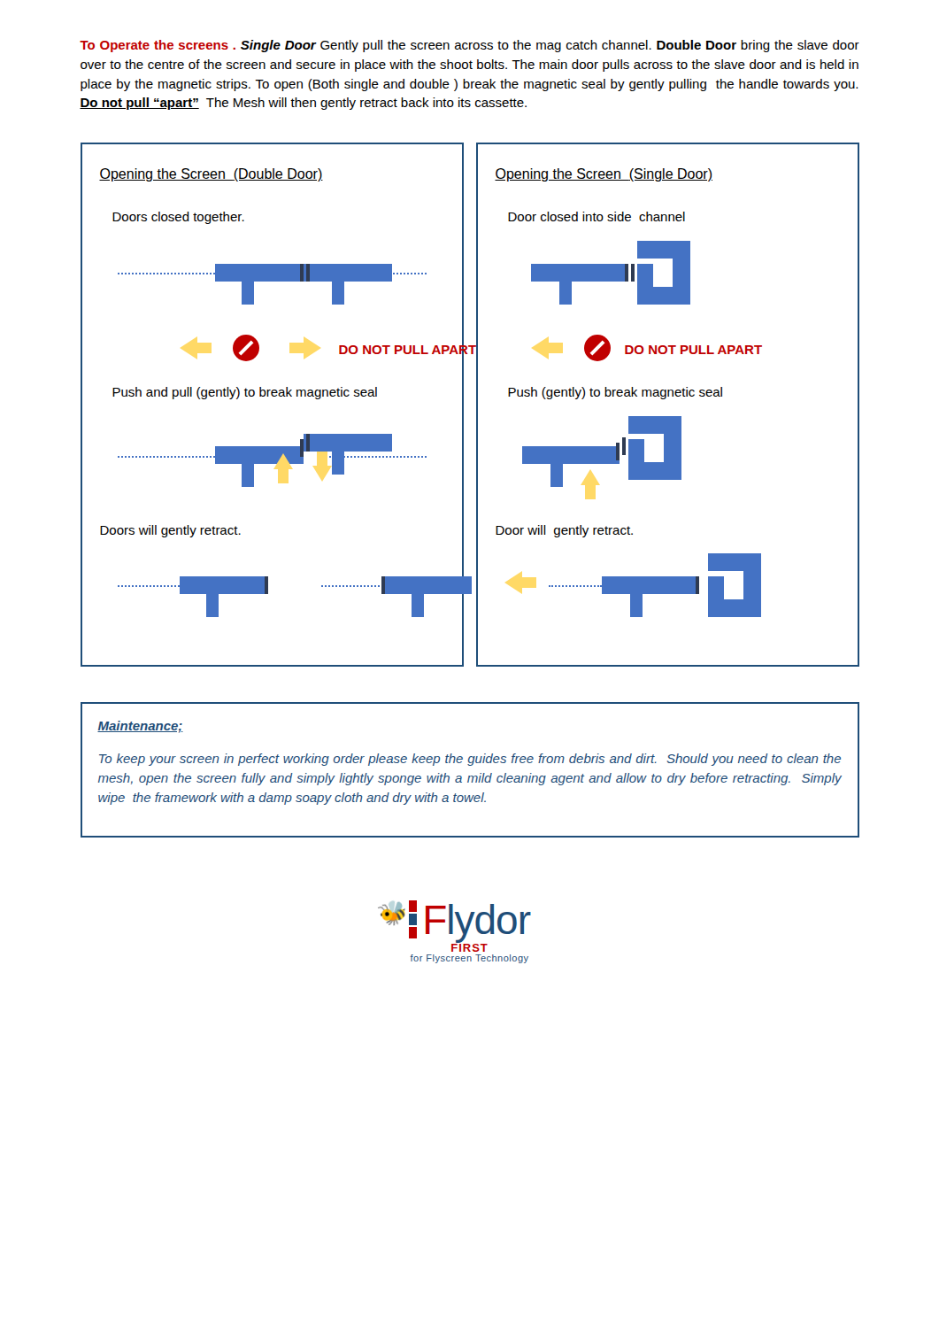To Operate the screens . Single Door Gently pull the screen across to the mag catch channel. Double Door bring the slave door over to the centre of the screen and secure in place with the shoot bolts. The main door pulls across to the slave door and is held in place by the magnetic strips. To open (Both single and double ) break the magnetic seal by gently pulling the handle towards you. Do not pull “apart” The Mesh will then gently retract back into its cassette.
Opening the Screen (Double Door)
Doors closed together.
DO NOT PULL APART
Push and pull (gently) to break magnetic seal
Doors will gently retract.
Opening the Screen (Single Door)
Door closed into side channel
DO NOT PULL APART
Push (gently) to break magnetic seal
Door will gently retract.
Maintenance;
To keep your screen in perfect working order please keep the guides free from debris and dirt. Should you need to clean the mesh, open the screen fully and simply lightly sponge with a mild cleaning agent and allow to dry before retracting. Simply wipe the framework with a damp soapy cloth and dry with a towel.
🐝 Flydor
FIRST
for Flyscreen Technology